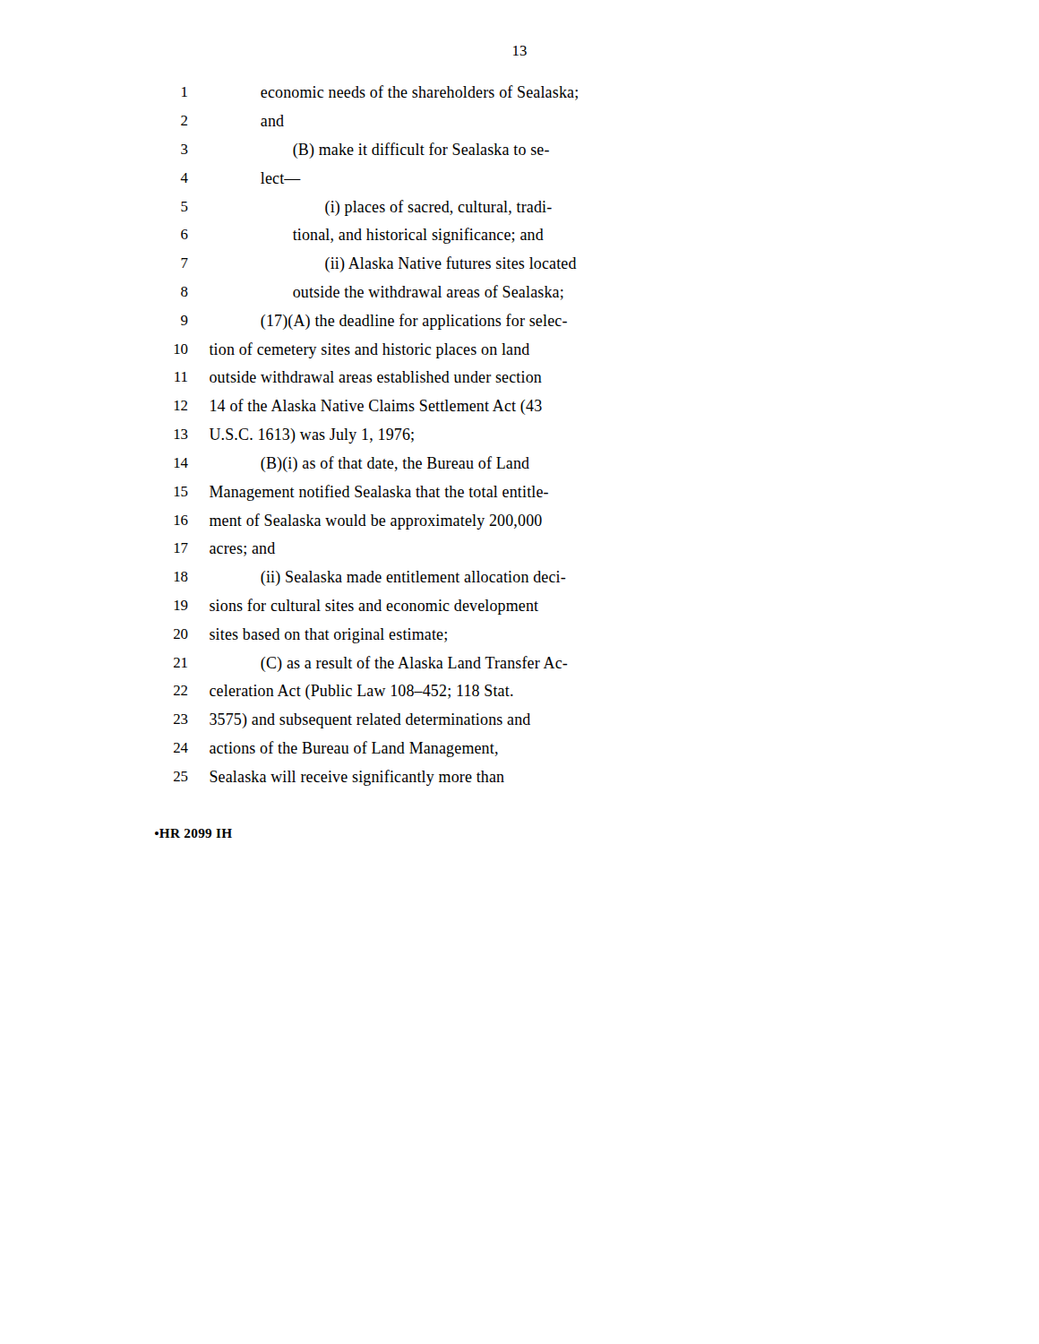13
| 1 | economic needs of the shareholders of Sealaska; |
| 2 | and |
| 3 | (B) make it difficult for Sealaska to se- |
| 4 | lect— |
| 5 | (i) places of sacred, cultural, tradi- |
| 6 | tional, and historical significance; and |
| 7 | (ii) Alaska Native futures sites located |
| 8 | outside the withdrawal areas of Sealaska; |
| 9 | (17)(A) the deadline for applications for selec- |
| 10 | tion of cemetery sites and historic places on land |
| 11 | outside withdrawal areas established under section |
| 12 | 14 of the Alaska Native Claims Settlement Act (43 |
| 13 | U.S.C. 1613) was July 1, 1976; |
| 14 | (B)(i) as of that date, the Bureau of Land |
| 15 | Management notified Sealaska that the total entitle- |
| 16 | ment of Sealaska would be approximately 200,000 |
| 17 | acres; and |
| 18 | (ii) Sealaska made entitlement allocation deci- |
| 19 | sions for cultural sites and economic development |
| 20 | sites based on that original estimate; |
| 21 | (C) as a result of the Alaska Land Transfer Ac- |
| 22 | celeration Act (Public Law 108–452; 118 Stat. |
| 23 | 3575) and subsequent related determinations and |
| 24 | actions of the Bureau of Land Management, |
| 25 | Sealaska will receive significantly more than |
•HR 2099 IH